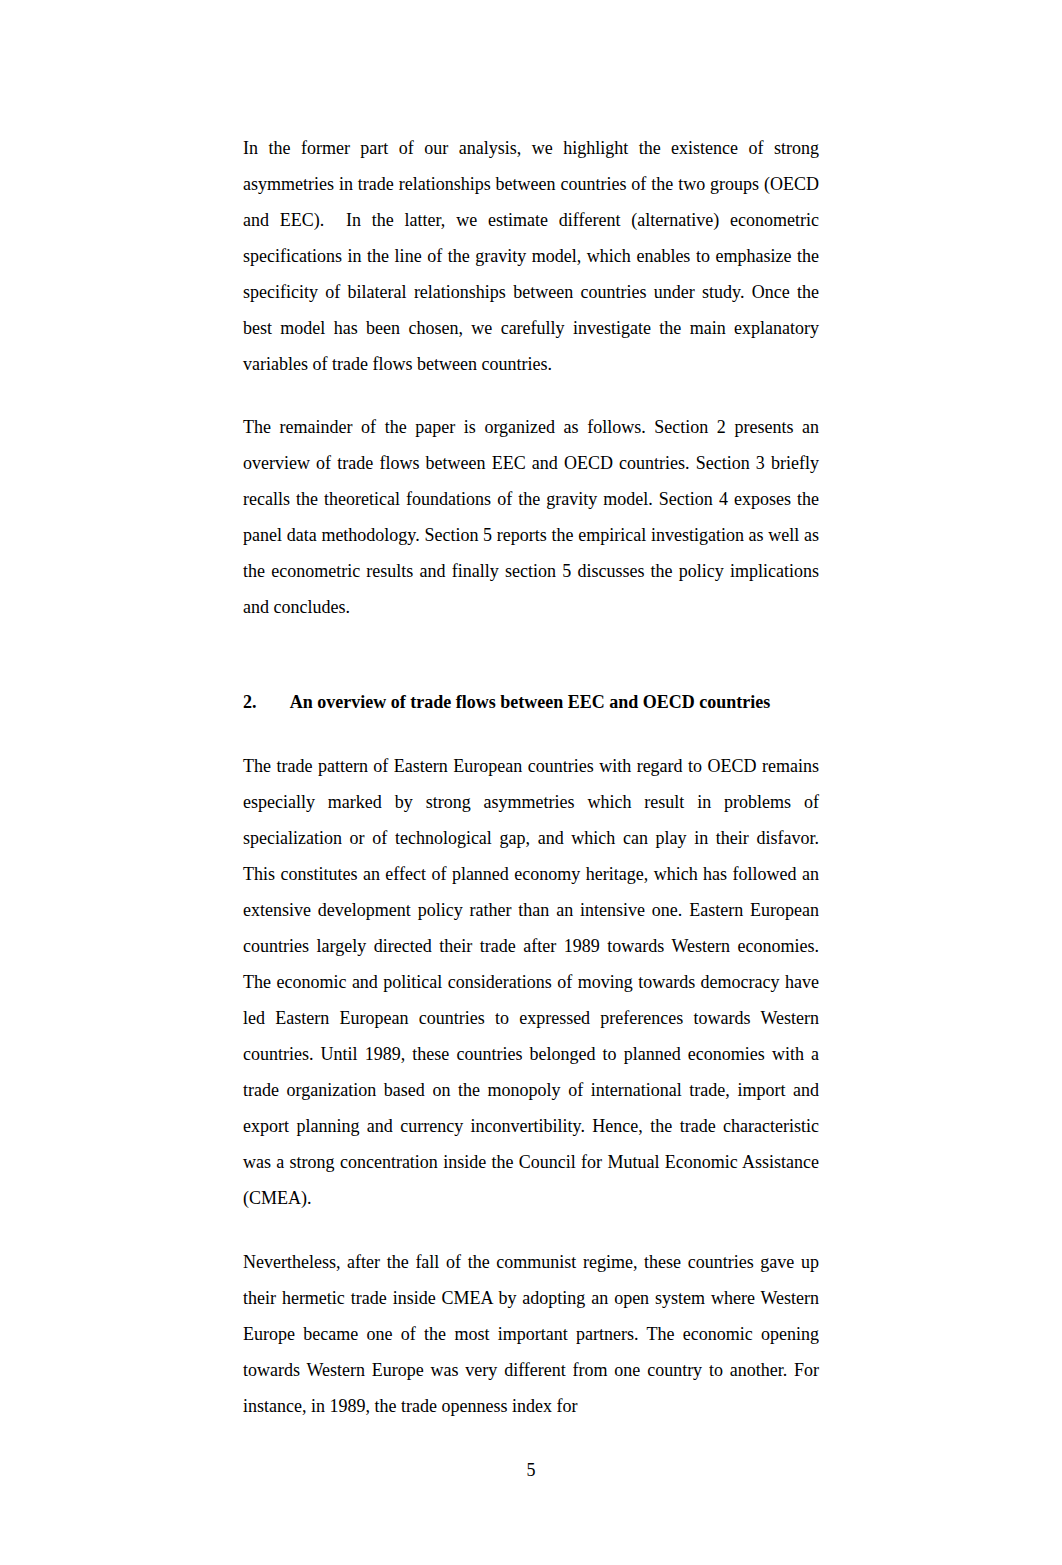In the former part of our analysis, we highlight the existence of strong asymmetries in trade relationships between countries of the two groups (OECD and EEC). In the latter, we estimate different (alternative) econometric specifications in the line of the gravity model, which enables to emphasize the specificity of bilateral relationships between countries under study. Once the best model has been chosen, we carefully investigate the main explanatory variables of trade flows between countries.
The remainder of the paper is organized as follows. Section 2 presents an overview of trade flows between EEC and OECD countries. Section 3 briefly recalls the theoretical foundations of the gravity model. Section 4 exposes the panel data methodology. Section 5 reports the empirical investigation as well as the econometric results and finally section 5 discusses the policy implications and concludes.
2. An overview of trade flows between EEC and OECD countries
The trade pattern of Eastern European countries with regard to OECD remains especially marked by strong asymmetries which result in problems of specialization or of technological gap, and which can play in their disfavor. This constitutes an effect of planned economy heritage, which has followed an extensive development policy rather than an intensive one. Eastern European countries largely directed their trade after 1989 towards Western economies. The economic and political considerations of moving towards democracy have led Eastern European countries to expressed preferences towards Western countries. Until 1989, these countries belonged to planned economies with a trade organization based on the monopoly of international trade, import and export planning and currency inconvertibility. Hence, the trade characteristic was a strong concentration inside the Council for Mutual Economic Assistance (CMEA).
Nevertheless, after the fall of the communist regime, these countries gave up their hermetic trade inside CMEA by adopting an open system where Western Europe became one of the most important partners. The economic opening towards Western Europe was very different from one country to another. For instance, in 1989, the trade openness index for
5